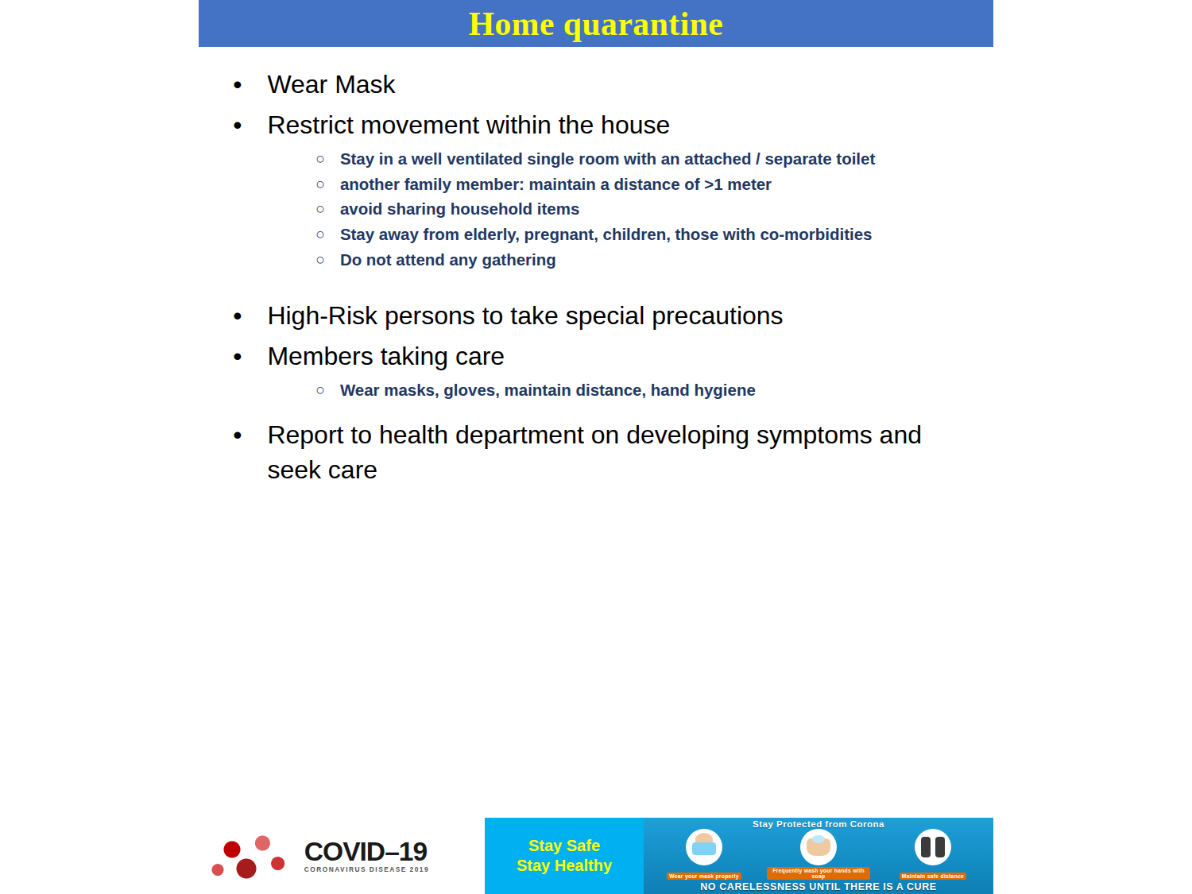Home quarantine
Wear Mask
Restrict movement within the house
Stay in a well ventilated single room with an attached / separate toilet
another family member: maintain a distance of >1 meter
avoid sharing household items
Stay away from elderly, pregnant, children, those with co-morbidities
Do not attend any gathering
High-Risk persons to take special precautions
Members taking care
Wear masks, gloves, maintain distance, hand hygiene
Report to health department on developing symptoms and seek care
COVID–19
CORONAVIRUS DISEASE 2019
Stay Safe Stay Healthy
Stay Protected from Corona
Wear your mask properly
Frequently wash your hands with soap
Maintain safe distance
NO CARELESSNESS UNTIL THERE IS A CURE